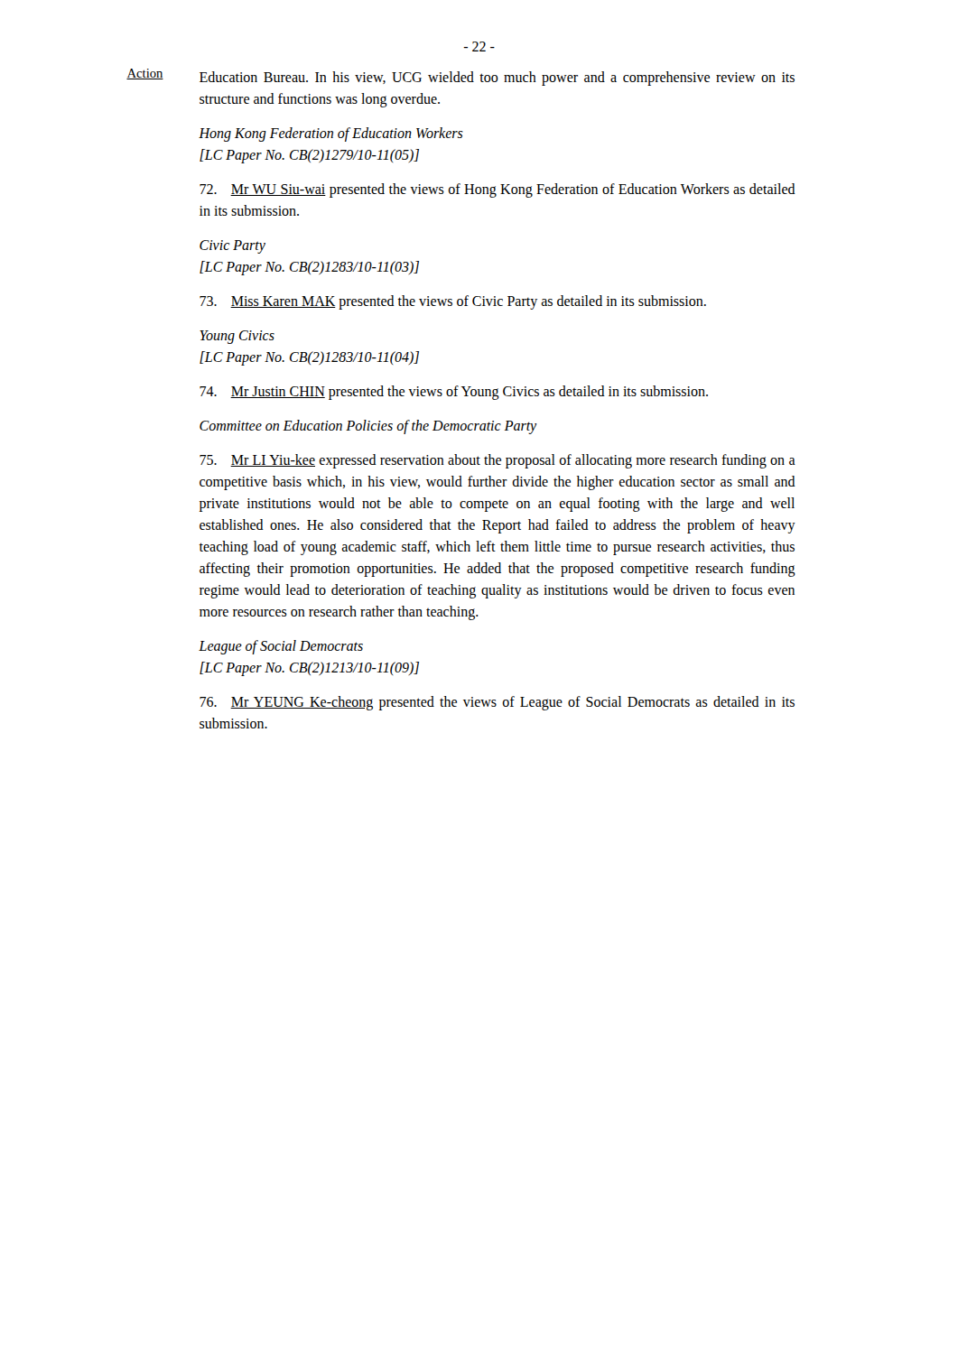- 22 -
Action
Education Bureau. In his view, UCG wielded too much power and a comprehensive review on its structure and functions was long overdue.
Hong Kong Federation of Education Workers
[LC Paper No. CB(2)1279/10-11(05)]
72. Mr WU Siu-wai presented the views of Hong Kong Federation of Education Workers as detailed in its submission.
Civic Party
[LC Paper No. CB(2)1283/10-11(03)]
73. Miss Karen MAK presented the views of Civic Party as detailed in its submission.
Young Civics
[LC Paper No. CB(2)1283/10-11(04)]
74. Mr Justin CHIN presented the views of Young Civics as detailed in its submission.
Committee on Education Policies of the Democratic Party
75. Mr LI Yiu-kee expressed reservation about the proposal of allocating more research funding on a competitive basis which, in his view, would further divide the higher education sector as small and private institutions would not be able to compete on an equal footing with the large and well established ones. He also considered that the Report had failed to address the problem of heavy teaching load of young academic staff, which left them little time to pursue research activities, thus affecting their promotion opportunities. He added that the proposed competitive research funding regime would lead to deterioration of teaching quality as institutions would be driven to focus even more resources on research rather than teaching.
League of Social Democrats
[LC Paper No. CB(2)1213/10-11(09)]
76. Mr YEUNG Ke-cheong presented the views of League of Social Democrats as detailed in its submission.